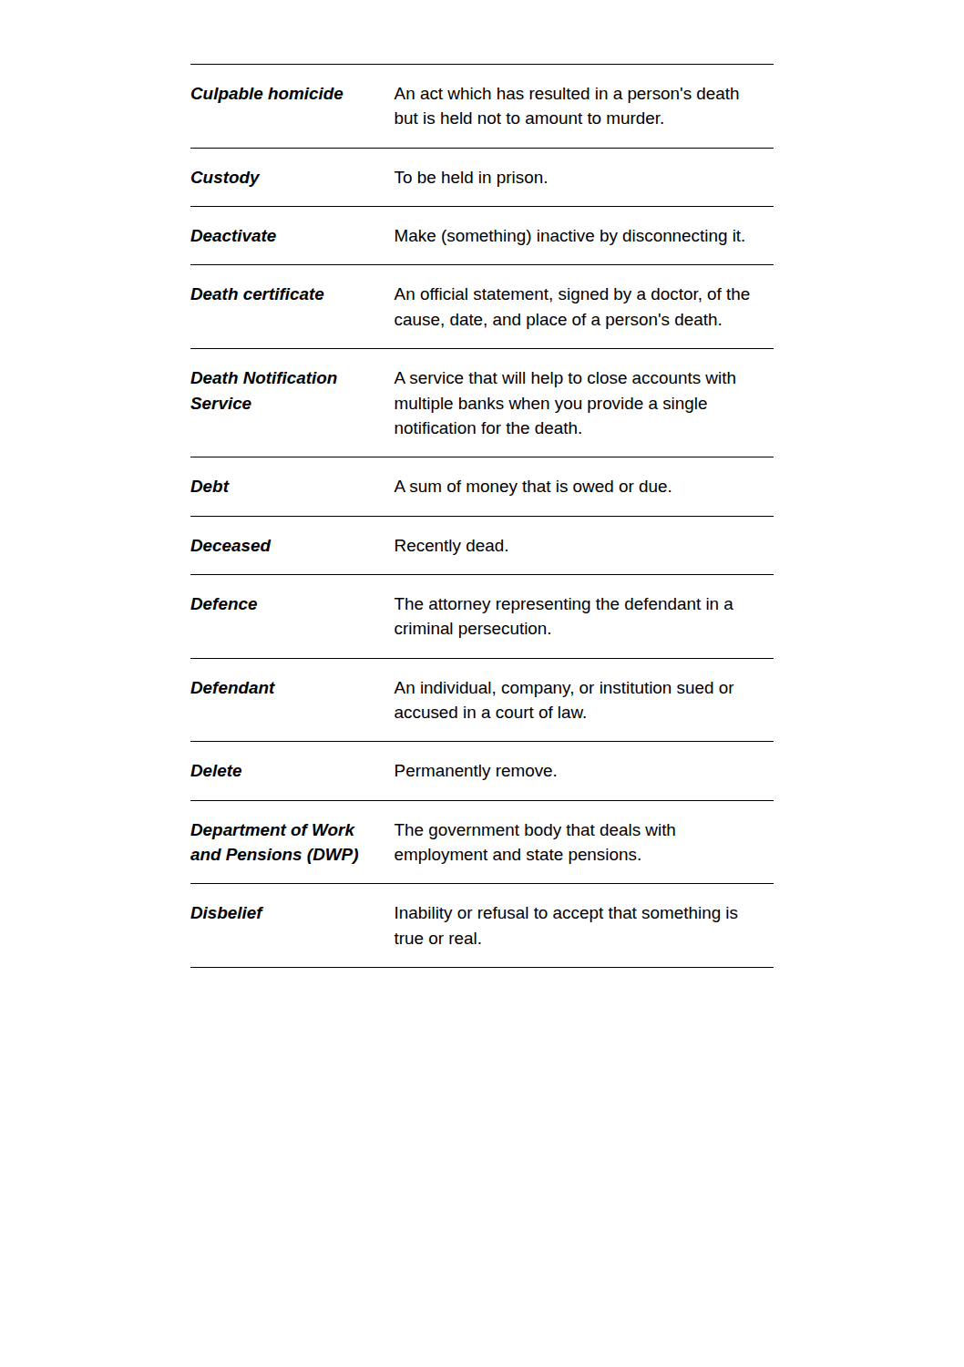| Culpable homicide | An act which has resulted in a person's death but is held not to amount to murder. |
| Custody | To be held in prison. |
| Deactivate | Make (something) inactive by disconnecting it. |
| Death certificate | An official statement, signed by a doctor, of the cause, date, and place of a person's death. |
| Death Notification Service | A service that will help to close accounts with multiple banks when you provide a single notification for the death. |
| Debt | A sum of money that is owed or due. |
| Deceased | Recently dead. |
| Defence | The attorney representing the defendant in a criminal persecution. |
| Defendant | An individual, company, or institution sued or accused in a court of law. |
| Delete | Permanently remove. |
| Department of Work and Pensions (DWP) | The government body that deals with employment and state pensions. |
| Disbelief | Inability or refusal to accept that something is true or real. |